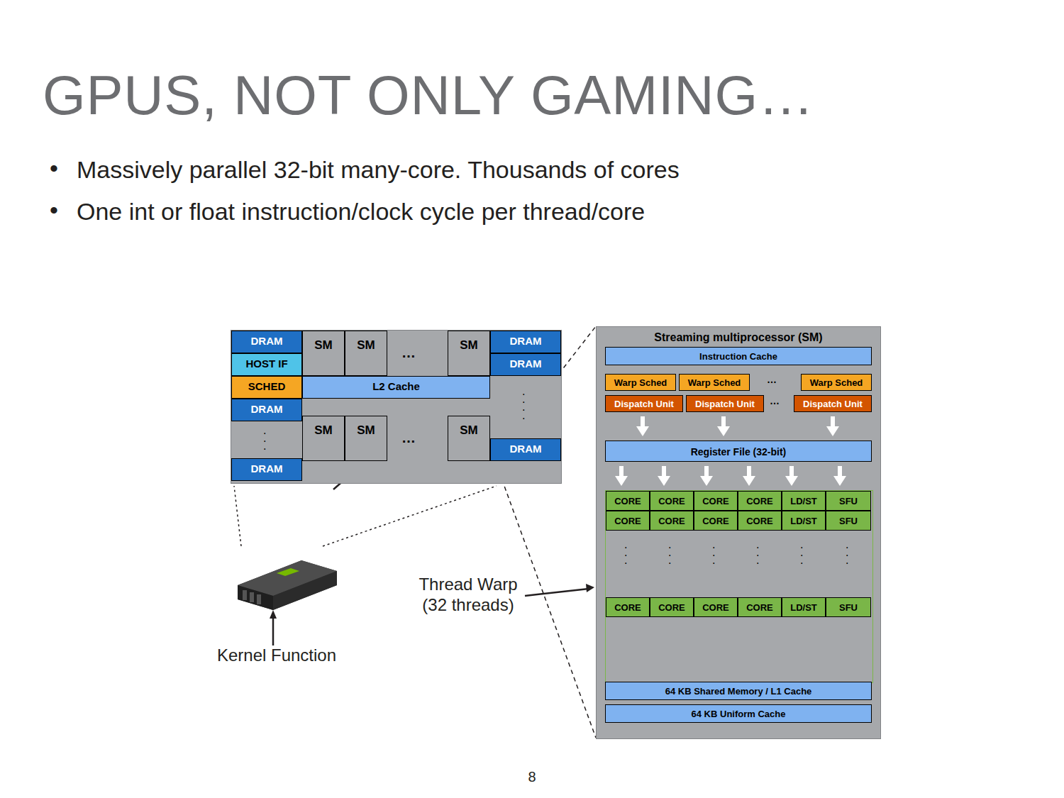GPUs, not only gaming…
Massively parallel 32-bit many-core. Thousands of cores
One int or float instruction/clock cycle per thread/core
DRAM
HOST IF
SCHED
DRAM
.
.
.
DRAM
SM
SM
…
SM
L2 Cache
SM
SM
…
SM
DRAM
DRAM
.
.
.
.
DRAM
Streaming multiprocessor (SM)
Instruction Cache
Warp Sched
Warp Sched
…
Warp Sched
Dispatch Unit
Dispatch Unit
…
Dispatch Unit
Register File (32-bit)
CORE
CORE
CORE
CORE
LD/ST
SFU
CORE
CORE
CORE
CORE
LD/ST
SFU
.
.
.
.
.
.
.
.
.
.
.
.
.
.
.
.
.
.
CORE
CORE
CORE
CORE
LD/ST
SFU
64 KB Shared Memory / L1 Cache
64 KB Uniform Cache
Kernel Function
Thread Warp
(32 threads)
8